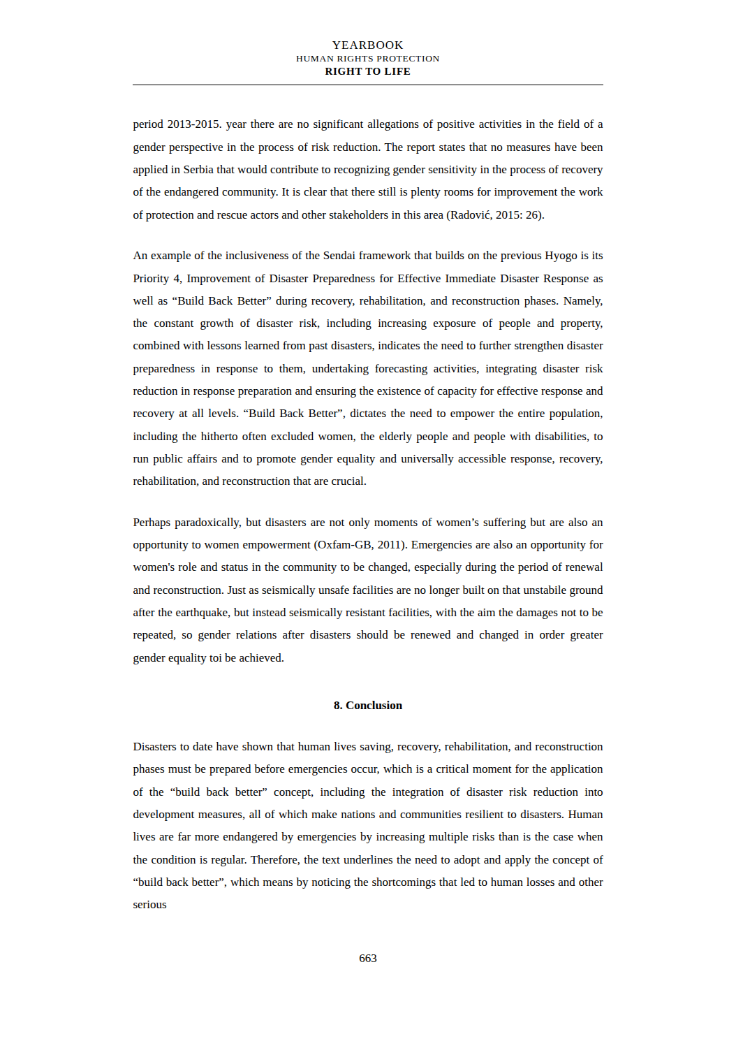YEARBOOK
HUMAN RIGHTS PROTECTION
RIGHT TO LIFE
period 2013-2015. year there are no significant allegations of positive activities in the field of a gender perspective in the process of risk reduction. The report states that no measures have been applied in Serbia that would contribute to recognizing gender sensitivity in the process of recovery of the endangered community. It is clear that there still is plenty rooms for improvement the work of protection and rescue actors and other stakeholders in this area (Radović, 2015: 26).
An example of the inclusiveness of the Sendai framework that builds on the previous Hyogo is its Priority 4, Improvement of Disaster Preparedness for Effective Immediate Disaster Response as well as “Build Back Better” during recovery, rehabilitation, and reconstruction phases. Namely, the constant growth of disaster risk, including increasing exposure of people and property, combined with lessons learned from past disasters, indicates the need to further strengthen disaster preparedness in response to them, undertaking forecasting activities, integrating disaster risk reduction in response preparation and ensuring the existence of capacity for effective response and recovery at all levels. “Build Back Better”, dictates the need to empower the entire population, including the hitherto often excluded women, the elderly people and people with disabilities, to run public affairs and to promote gender equality and universally accessible response, recovery, rehabilitation, and reconstruction that are crucial.
Perhaps paradoxically, but disasters are not only moments of women’s suffering but are also an opportunity to women empowerment (Oxfam-GB, 2011). Emergencies are also an opportunity for women's role and status in the community to be changed, especially during the period of renewal and reconstruction. Just as seismically unsafe facilities are no longer built on that unstabile ground after the earthquake, but instead seismically resistant facilities, with the aim the damages not to be repeated, so gender relations after disasters should be renewed and changed in order greater gender equality toi be achieved.
8. Conclusion
Disasters to date have shown that human lives saving, recovery, rehabilitation, and reconstruction phases must be prepared before emergencies occur, which is a critical moment for the application of the “build back better” concept, including the integration of disaster risk reduction into development measures, all of which make nations and communities resilient to disasters. Human lives are far more endangered by emergencies by increasing multiple risks than is the case when the condition is regular. Therefore, the text underlines the need to adopt and apply the concept of “build back better”, which means by noticing the shortcomings that led to human losses and other serious
663